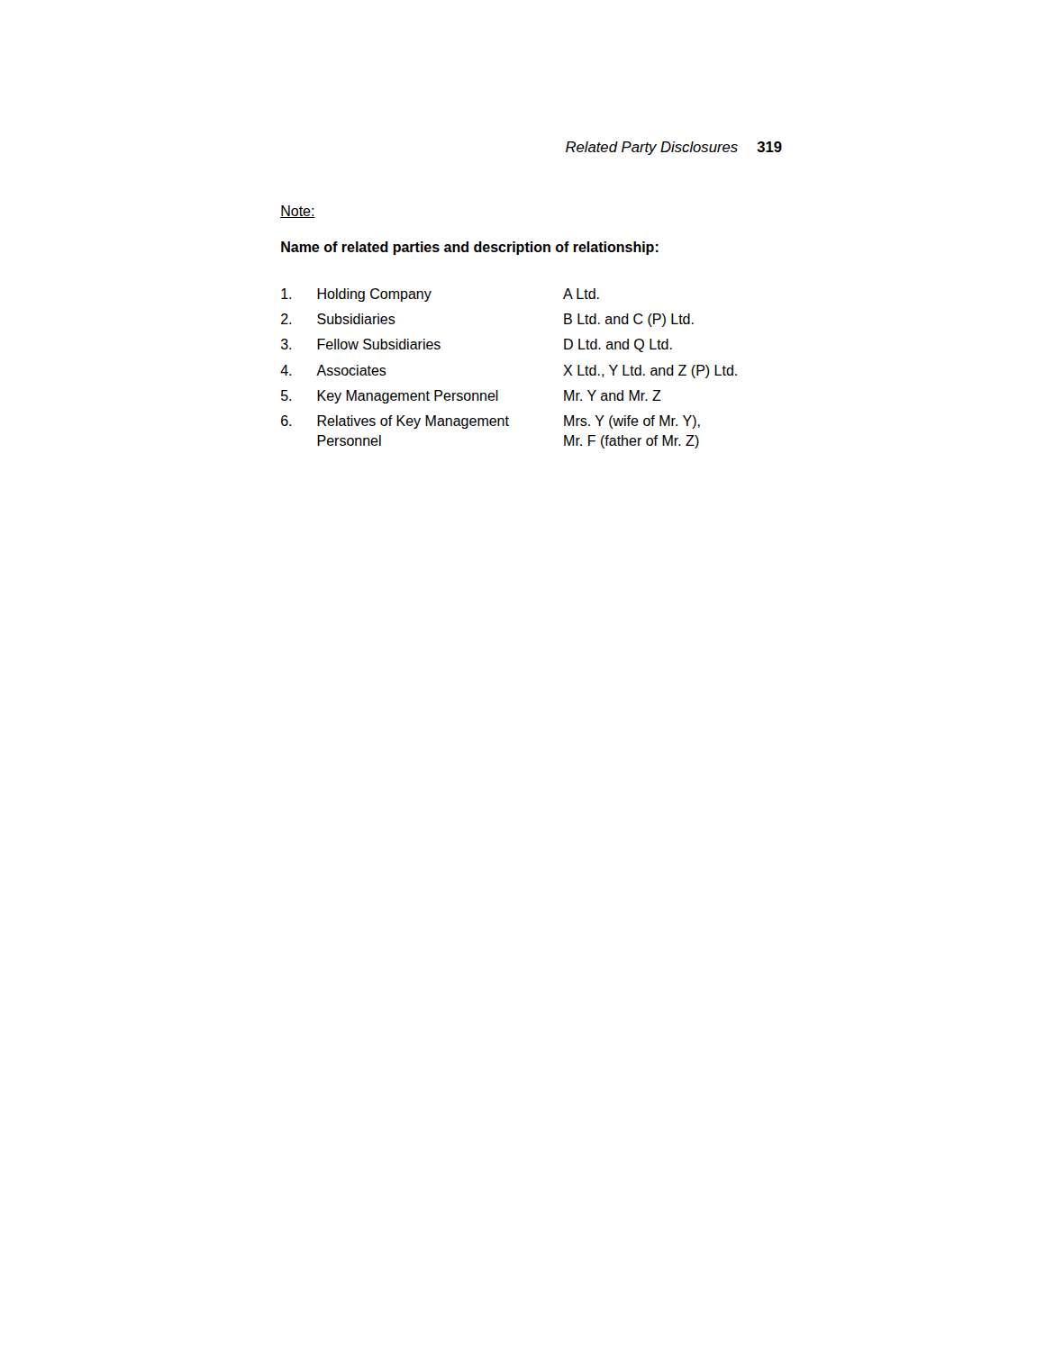Related Party Disclosures 319
Note:
Name of related parties and description of relationship:
| 1. | Holding Company | A Ltd. |
| 2. | Subsidiaries | B Ltd. and C (P) Ltd. |
| 3. | Fellow Subsidiaries | D Ltd. and Q Ltd. |
| 4. | Associates | X Ltd., Y Ltd. and Z (P) Ltd. |
| 5. | Key Management Personnel | Mr. Y and Mr. Z |
| 6. | Relatives of Key Management Personnel | Mrs. Y (wife of Mr. Y), Mr. F (father of Mr. Z) |